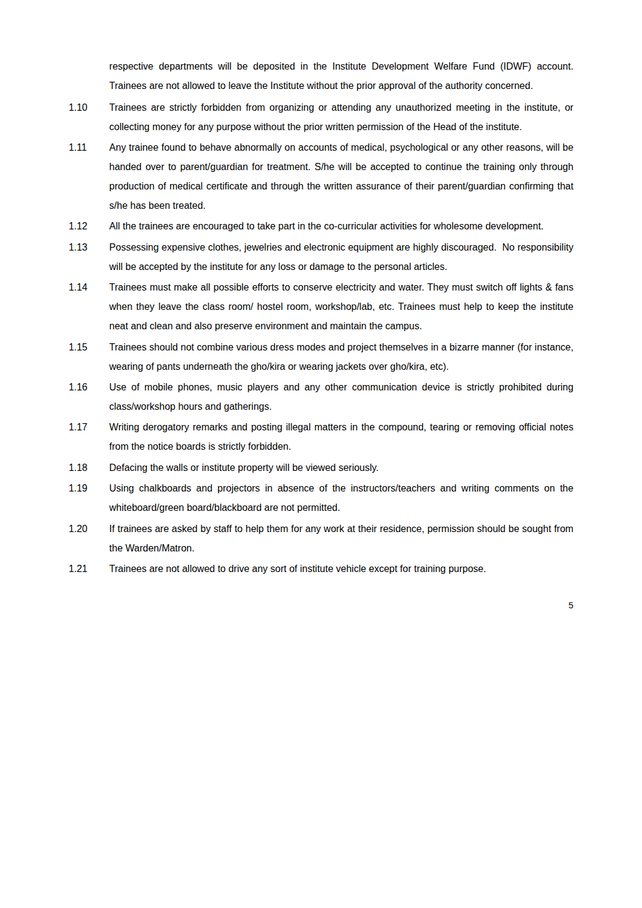respective departments will be deposited in the Institute Development Welfare Fund (IDWF) account. Trainees are not allowed to leave the Institute without the prior approval of the authority concerned.
1.10 Trainees are strictly forbidden from organizing or attending any unauthorized meeting in the institute, or collecting money for any purpose without the prior written permission of the Head of the institute.
1.11 Any trainee found to behave abnormally on accounts of medical, psychological or any other reasons, will be handed over to parent/guardian for treatment. S/he will be accepted to continue the training only through production of medical certificate and through the written assurance of their parent/guardian confirming that s/he has been treated.
1.12 All the trainees are encouraged to take part in the co-curricular activities for wholesome development.
1.13 Possessing expensive clothes, jewelries and electronic equipment are highly discouraged. No responsibility will be accepted by the institute for any loss or damage to the personal articles.
1.14 Trainees must make all possible efforts to conserve electricity and water. They must switch off lights & fans when they leave the class room/ hostel room, workshop/lab, etc. Trainees must help to keep the institute neat and clean and also preserve environment and maintain the campus.
1.15 Trainees should not combine various dress modes and project themselves in a bizarre manner (for instance, wearing of pants underneath the gho/kira or wearing jackets over gho/kira, etc).
1.16 Use of mobile phones, music players and any other communication device is strictly prohibited during class/workshop hours and gatherings.
1.17 Writing derogatory remarks and posting illegal matters in the compound, tearing or removing official notes from the notice boards is strictly forbidden.
1.18 Defacing the walls or institute property will be viewed seriously.
1.19 Using chalkboards and projectors in absence of the instructors/teachers and writing comments on the whiteboard/green board/blackboard are not permitted.
1.20 If trainees are asked by staff to help them for any work at their residence, permission should be sought from the Warden/Matron.
1.21 Trainees are not allowed to drive any sort of institute vehicle except for training purpose.
5